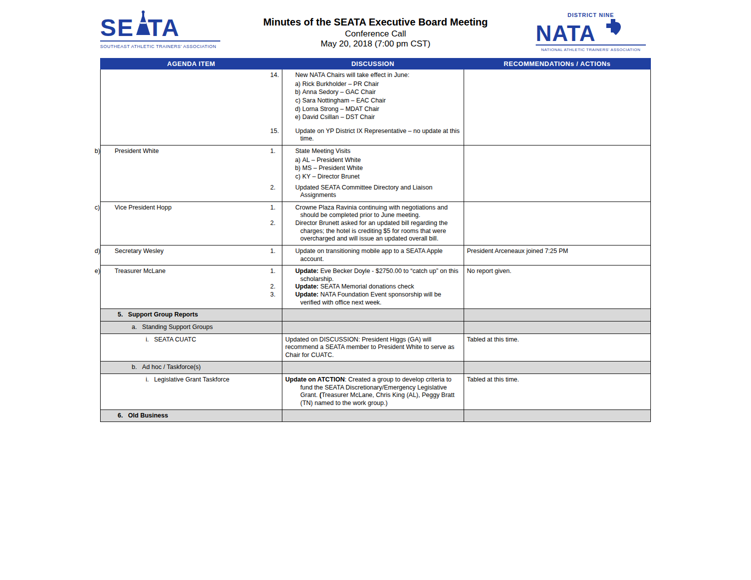SE TA SOUTHEAST ATHLETIC TRAINERS' ASSOCIATION
Minutes of the SEATA Executive Board Meeting
Conference Call
May 20, 2018 (7:00 pm CST)
DISTRICT NINE NATA NATIONAL ATHLETIC TRAINERS' ASSOCIATION
| AGENDA ITEM | DISCUSSION | RECOMMENDATIONs / ACTIONs |
| --- | --- | --- |
| | 14. New NATA Chairs will take effect in June: Rick Burkholder – PR Chair Anna Sedory – GAC Chair Sara Nottingham – EAC Chair Lorna Strong – MDAT Chair David Csillan – DST Chair 15. Update on YP District IX Representative – no update at this time. | |
| b) President White | 1. State Meeting Visits AL – President White MS – President White KY – Director Brunet 2. Updated SEATA Committee Directory and Liaison Assignments | |
| c) Vice President Hopp | 1. Crowne Plaza Ravinia continuing with negotiations and should be completed prior to June meeting. 2. Director Brunett asked for an updated bill regarding the charges; the hotel is crediting $5 for rooms that were overcharged and will issue an updated overall bill. | |
| d) Secretary Wesley | 1. Update on transitioning mobile app to a SEATA Apple account. | President Arceneaux joined 7:25 PM |
| e) Treasurer McLane | 1. Update: Eve Becker Doyle - $2750.00 to “catch up” on this scholarship. 2. Update: SEATA Memorial donations check 3. Update: NATA Foundation Event sponsorship will be verified with office next week. | No report given. |
| 5. Support Group Reports | | |
| a. Standing Support Groups | | |
| i. SEATA CUATC | Updated on DISCUSSION: President Higgs (GA) will recommend a SEATA member to President White to serve as Chair for CUATC. | Tabled at this time. |
| b. Ad hoc / Taskforce(s) | | |
| i. Legislative Grant Taskforce | Update on ATCTION : Created a group to develop criteria to fund the SEATA Discretionary/Emergency Legislative Grant. ( Treasurer McLane, Chris King (AL), Peggy Bratt (TN) named to the work group.) | Tabled at this time. |
| 6. Old Business | | |